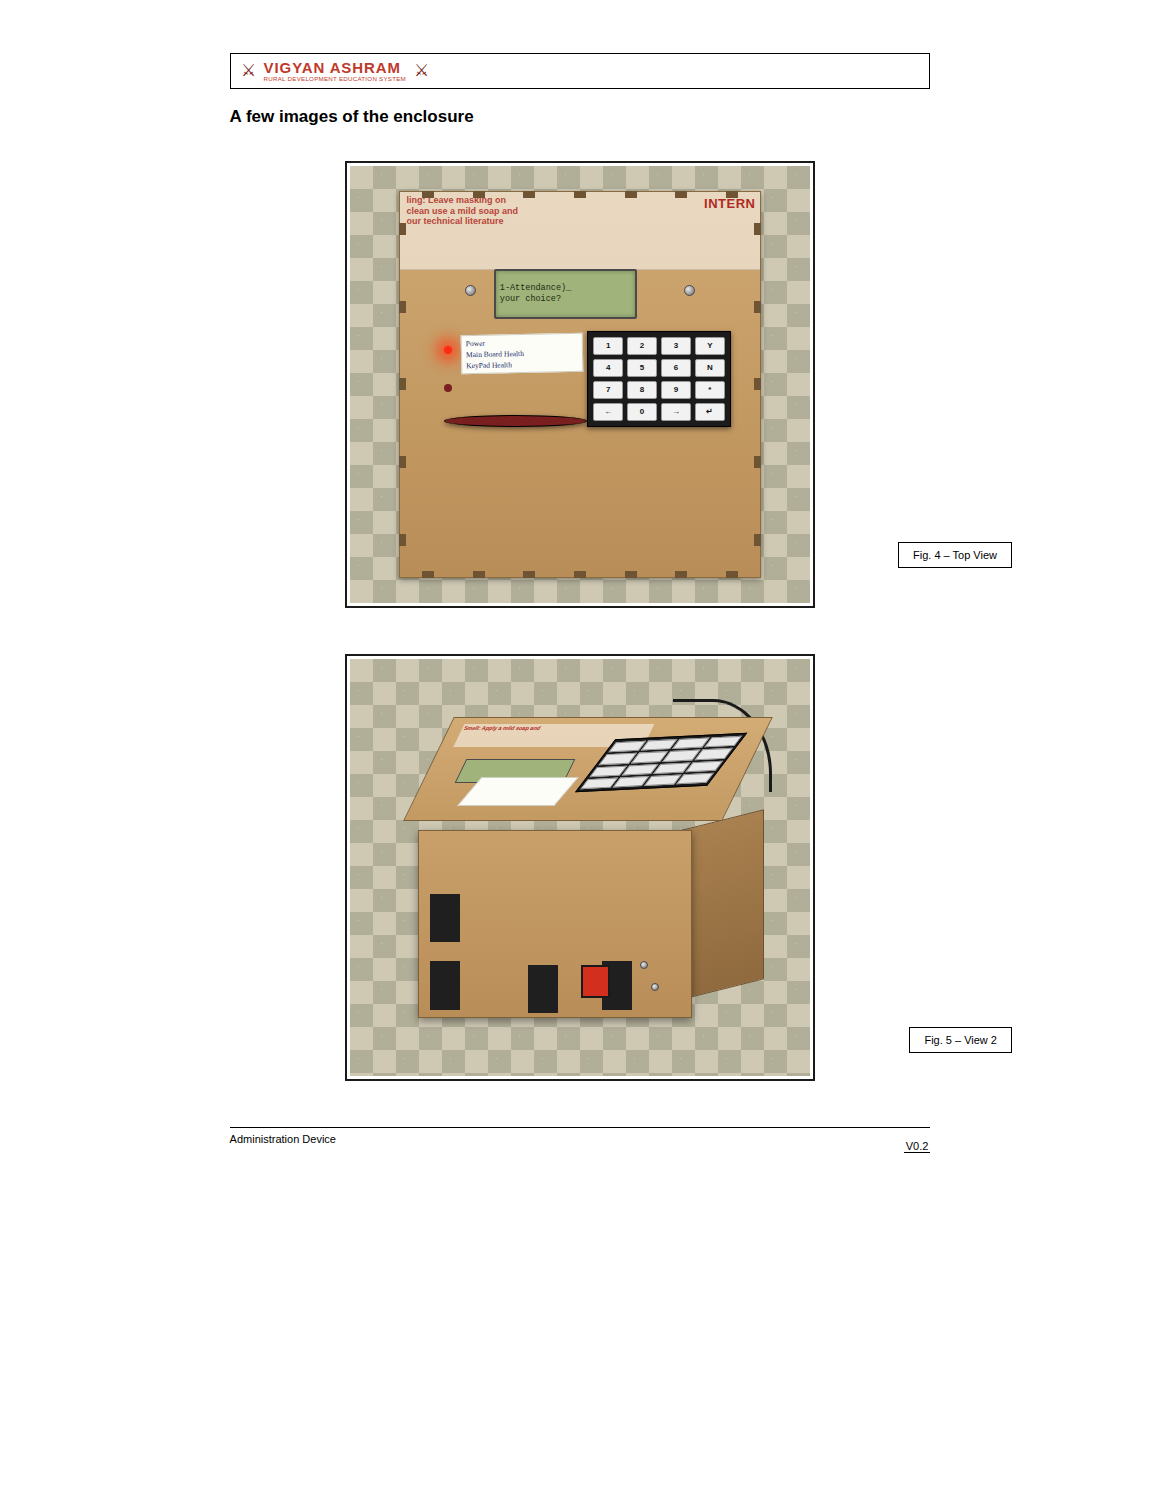⚔ VIGYAN ASHRAM Rural Development Education System ⚔
A few images of the enclosure
ling: Leave masking on
clean use a mild soap and
our technical literature
INTERN
1-Attendance)_ your choice?
Power
Main Board Health
KeyPad Health
123 Y 456 N 789* ←0→↵
Fig. 4 – Top View
Smell: Apply a mild soap and
Fig. 5 – View 2
Administration Device V0.2